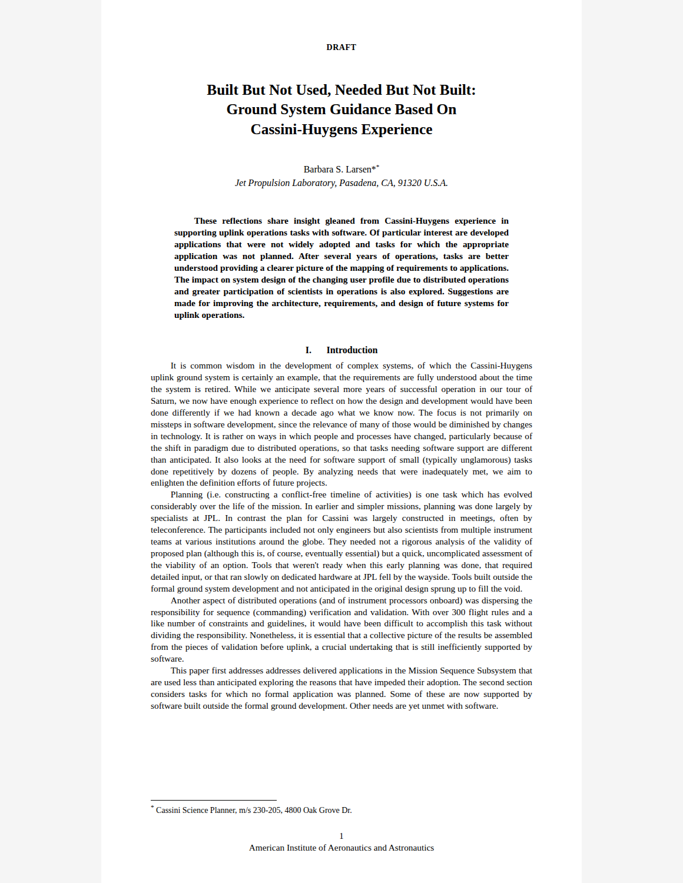DRAFT
Built But Not Used, Needed But Not Built:
Ground System Guidance Based On
Cassini-Huygens Experience
Barbara S. Larsen**
Jet Propulsion Laboratory, Pasadena, CA, 91320 U.S.A.
These reflections share insight gleaned from Cassini-Huygens experience in supporting uplink operations tasks with software. Of particular interest are developed applications that were not widely adopted and tasks for which the appropriate application was not planned. After several years of operations, tasks are better understood providing a clearer picture of the mapping of requirements to applications. The impact on system design of the changing user profile due to distributed operations and greater participation of scientists in operations is also explored. Suggestions are made for improving the architecture, requirements, and design of future systems for uplink operations.
I. Introduction
It is common wisdom in the development of complex systems, of which the Cassini-Huygens uplink ground system is certainly an example, that the requirements are fully understood about the time the system is retired. While we anticipate several more years of successful operation in our tour of Saturn, we now have enough experience to reflect on how the design and development would have been done differently if we had known a decade ago what we know now. The focus is not primarily on missteps in software development, since the relevance of many of those would be diminished by changes in technology. It is rather on ways in which people and processes have changed, particularly because of the shift in paradigm due to distributed operations, so that tasks needing software support are different than anticipated. It also looks at the need for software support of small (typically unglamorous) tasks done repetitively by dozens of people. By analyzing needs that were inadequately met, we aim to enlighten the definition efforts of future projects.
Planning (i.e. constructing a conflict-free timeline of activities) is one task which has evolved considerably over the life of the mission. In earlier and simpler missions, planning was done largely by specialists at JPL. In contrast the plan for Cassini was largely constructed in meetings, often by teleconference. The participants included not only engineers but also scientists from multiple instrument teams at various institutions around the globe. They needed not a rigorous analysis of the validity of proposed plan (although this is, of course, eventually essential) but a quick, uncomplicated assessment of the viability of an option. Tools that weren't ready when this early planning was done, that required detailed input, or that ran slowly on dedicated hardware at JPL fell by the wayside. Tools built outside the formal ground system development and not anticipated in the original design sprung up to fill the void.
Another aspect of distributed operations (and of instrument processors onboard) was dispersing the responsibility for sequence (commanding) verification and validation. With over 300 flight rules and a like number of constraints and guidelines, it would have been difficult to accomplish this task without dividing the responsibility. Nonetheless, it is essential that a collective picture of the results be assembled from the pieces of validation before uplink, a crucial undertaking that is still inefficiently supported by software.
This paper first addresses addresses delivered applications in the Mission Sequence Subsystem that are used less than anticipated exploring the reasons that have impeded their adoption. The second section considers tasks for which no formal application was planned. Some of these are now supported by software built outside the formal ground development. Other needs are yet unmet with software.
* Cassini Science Planner, m/s 230-205, 4800 Oak Grove Dr.
1
American Institute of Aeronautics and Astronautics